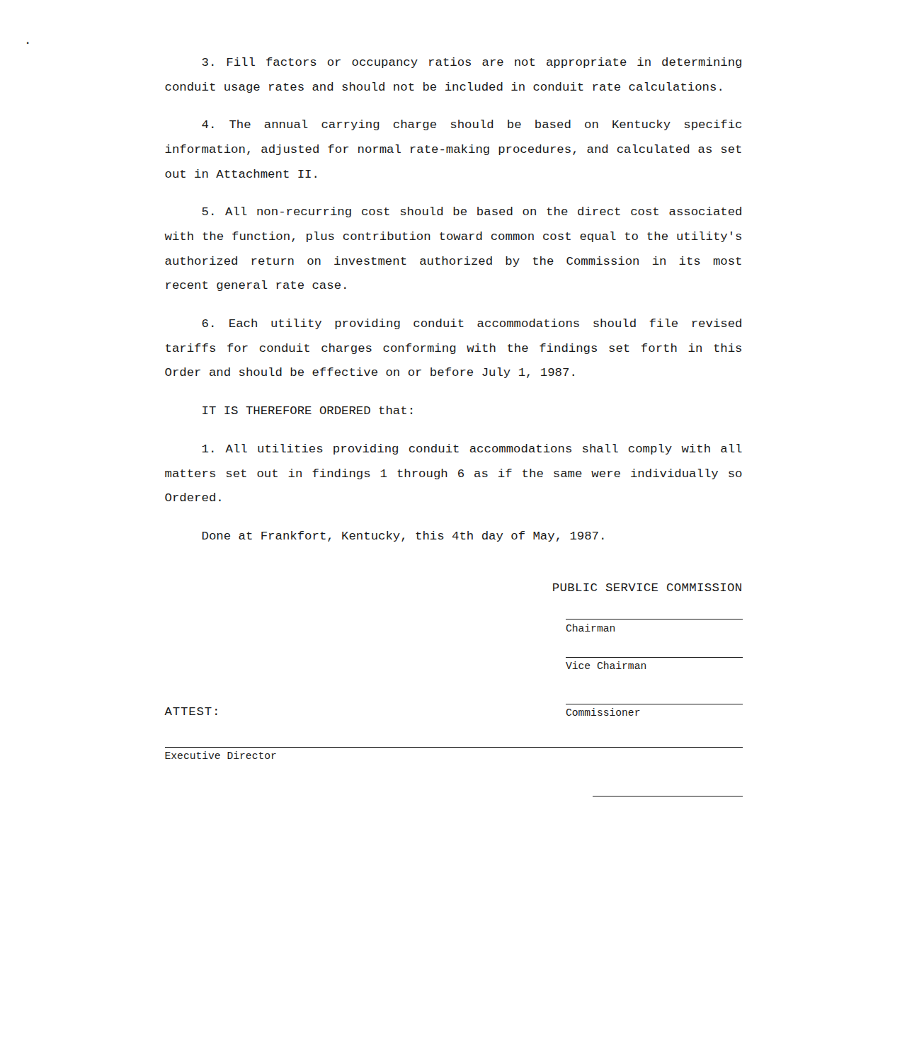·
3. Fill factors or occupancy ratios are not appropriate in determining conduit usage rates and should not be included in conduit rate calculations.
4. The annual carrying charge should be based on Kentucky specific information, adjusted for normal rate-making procedures, and calculated as set out in Attachment II.
5. All non-recurring cost should be based on the direct cost associated with the function, plus contribution toward common cost equal to the utility's authorized return on investment authorized by the Commission in its most recent general rate case.
6. Each utility providing conduit accommodations should file revised tariffs for conduit charges conforming with the findings set forth in this Order and should be effective on or before July 1, 1987.
IT IS THEREFORE ORDERED that:
1. All utilities providing conduit accommodations shall comply with all matters set out in findings 1 through 6 as if the same were individually so Ordered.
Done at Frankfort, Kentucky, this 4th day of May, 1987.
PUBLIC SERVICE COMMISSION
Chairman
Vice Chairman
ATTEST:
Commissioner
Executive Director